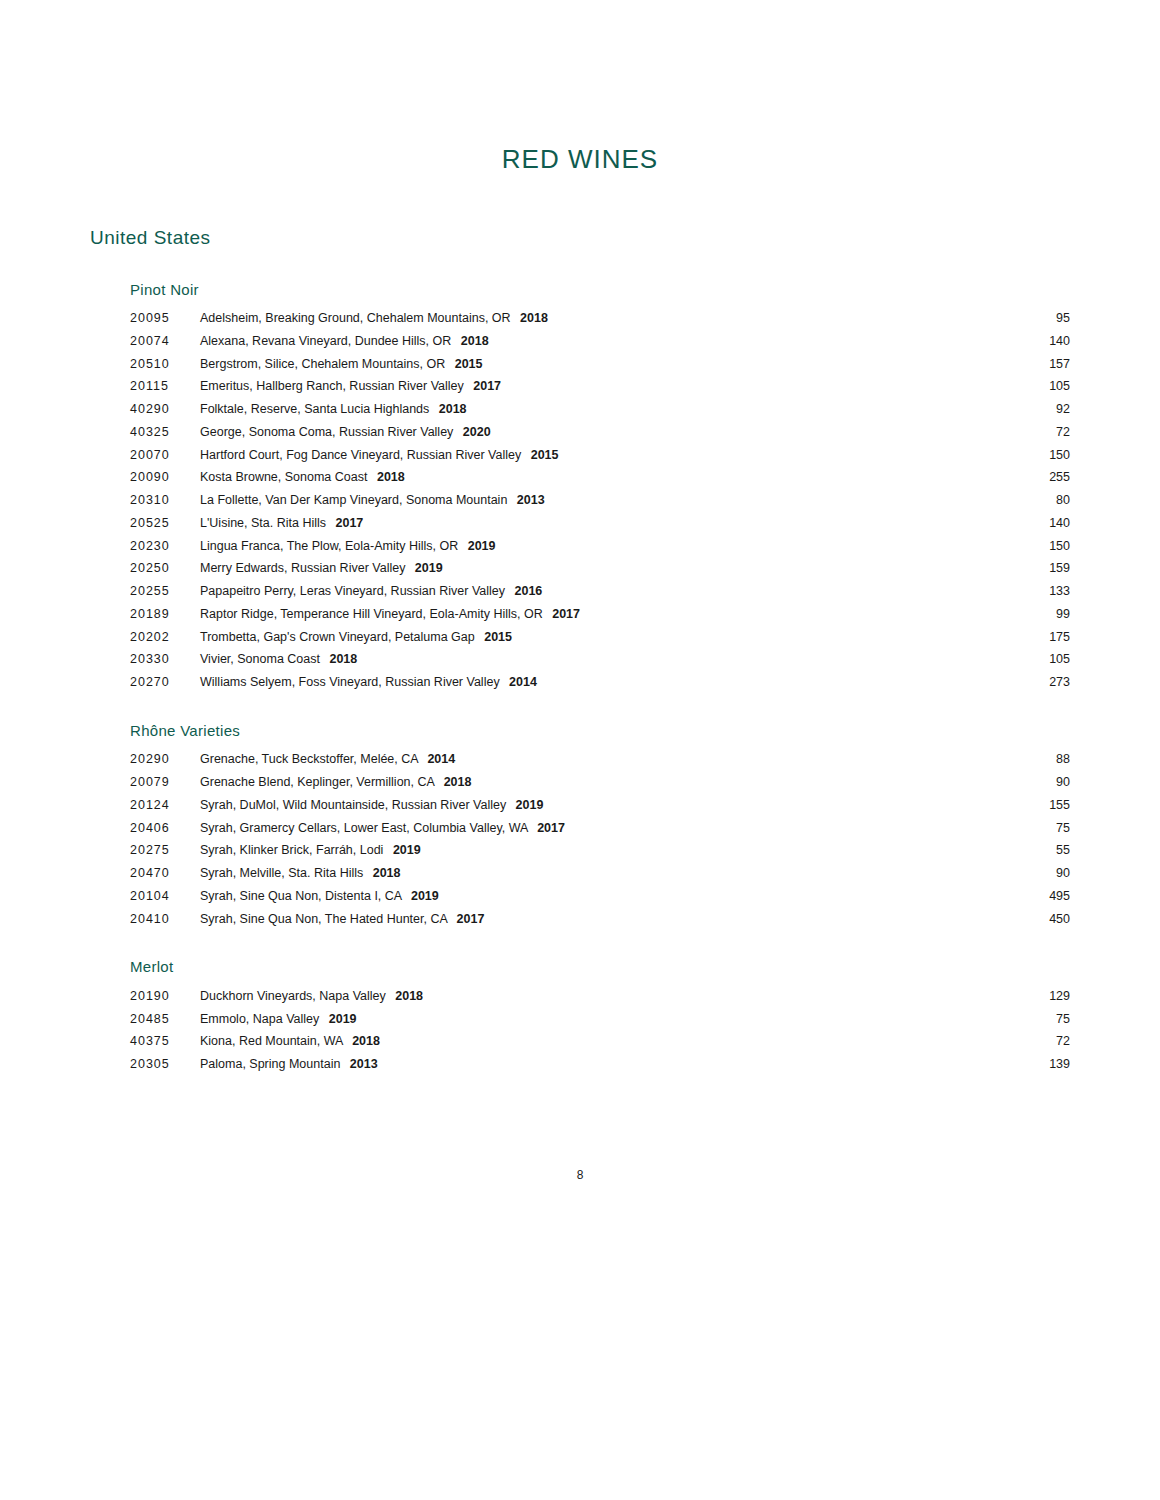RED WINES
United States
Pinot Noir
| 20095 | Adelsheim, Breaking Ground, Chehalem Mountains, OR 2018 | 95 |
| 20074 | Alexana, Revana Vineyard, Dundee Hills, OR 2018 | 140 |
| 20510 | Bergstrom, Silice, Chehalem Mountains, OR 2015 | 157 |
| 20115 | Emeritus, Hallberg Ranch, Russian River Valley 2017 | 105 |
| 40290 | Folktale, Reserve, Santa Lucia Highlands 2018 | 92 |
| 40325 | George, Sonoma Coma, Russian River Valley 2020 | 72 |
| 20070 | Hartford Court, Fog Dance Vineyard, Russian River Valley 2015 | 150 |
| 20090 | Kosta Browne, Sonoma Coast 2018 | 255 |
| 20310 | La Follette, Van Der Kamp Vineyard, Sonoma Mountain 2013 | 80 |
| 20525 | L'Uisine, Sta. Rita Hills 2017 | 140 |
| 20230 | Lingua Franca, The Plow, Eola-Amity Hills, OR 2019 | 150 |
| 20250 | Merry Edwards, Russian River Valley 2019 | 159 |
| 20255 | Papapeitro Perry, Leras Vineyard, Russian River Valley 2016 | 133 |
| 20189 | Raptor Ridge, Temperance Hill Vineyard, Eola-Amity Hills, OR 2017 | 99 |
| 20202 | Trombetta, Gap's Crown Vineyard, Petaluma Gap 2015 | 175 |
| 20330 | Vivier, Sonoma Coast 2018 | 105 |
| 20270 | Williams Selyem, Foss Vineyard, Russian River Valley 2014 | 273 |
Rhône Varieties
| 20290 | Grenache, Tuck Beckstoffer, Melée, CA 2014 | 88 |
| 20079 | Grenache Blend, Keplinger, Vermillion, CA 2018 | 90 |
| 20124 | Syrah, DuMol, Wild Mountainside, Russian River Valley 2019 | 155 |
| 20406 | Syrah, Gramercy Cellars, Lower East, Columbia Valley, WA 2017 | 75 |
| 20275 | Syrah, Klinker Brick, Farráh, Lodi 2019 | 55 |
| 20470 | Syrah, Melville, Sta. Rita Hills 2018 | 90 |
| 20104 | Syrah, Sine Qua Non, Distenta I, CA 2019 | 495 |
| 20410 | Syrah, Sine Qua Non, The Hated Hunter, CA 2017 | 450 |
Merlot
| 20190 | Duckhorn Vineyards, Napa Valley 2018 | 129 |
| 20485 | Emmolo, Napa Valley 2019 | 75 |
| 40375 | Kiona, Red Mountain, WA 2018 | 72 |
| 20305 | Paloma, Spring Mountain 2013 | 139 |
8